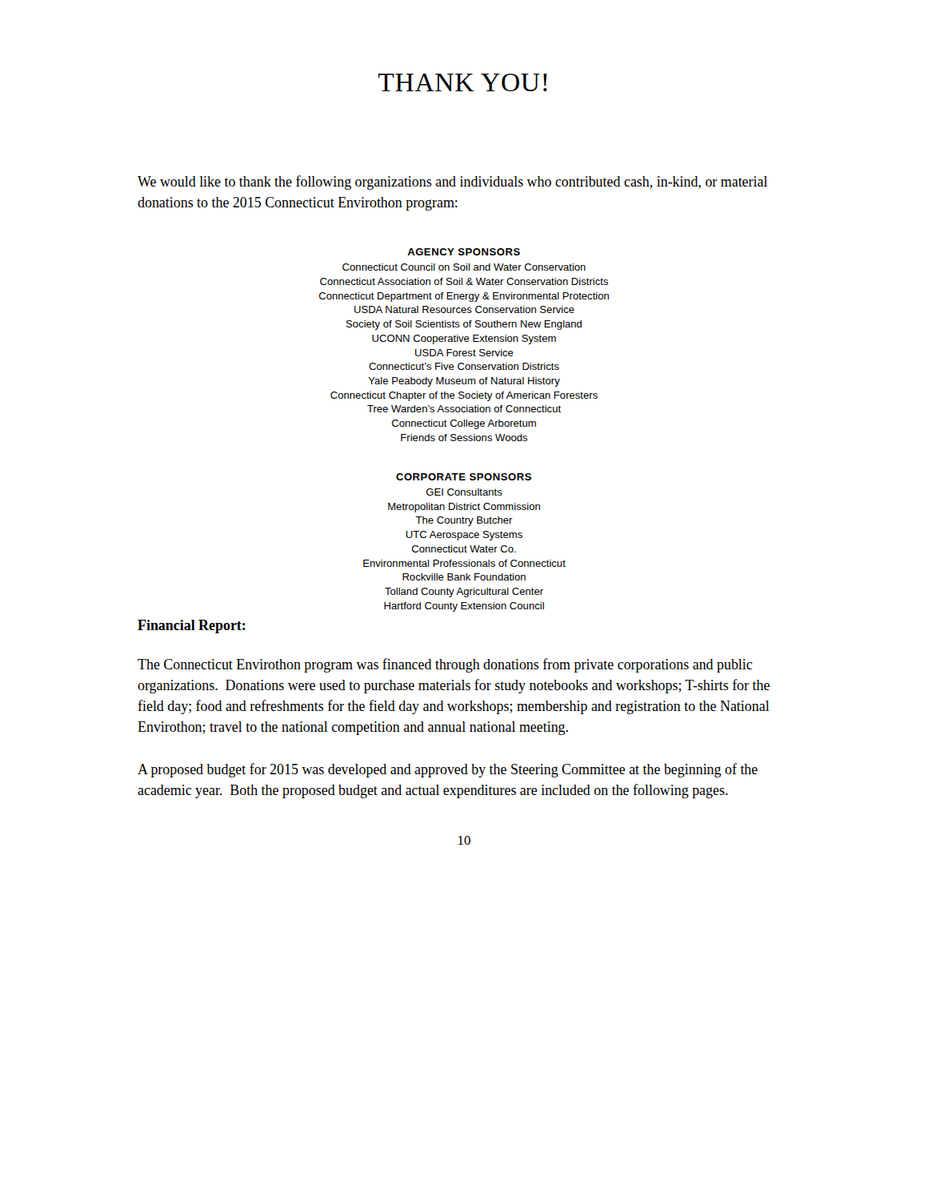THANK YOU!
We would like to thank the following organizations and individuals who contributed cash, in-kind, or material donations to the 2015 Connecticut Envirothon program:
AGENCY SPONSORS
Connecticut Council on Soil and Water Conservation
Connecticut Association of Soil & Water Conservation Districts
Connecticut Department of Energy & Environmental Protection
USDA Natural Resources Conservation Service
Society of Soil Scientists of Southern New England
UCONN Cooperative Extension System
USDA Forest Service
Connecticut’s Five Conservation Districts
Yale Peabody Museum of Natural History
Connecticut Chapter of the Society of American Foresters
Tree Warden’s Association of Connecticut
Connecticut College Arboretum
Friends of Sessions Woods
CORPORATE SPONSORS
GEI Consultants
Metropolitan District Commission
The Country Butcher
UTC Aerospace Systems
Connecticut Water Co.
Environmental Professionals of Connecticut
Rockville Bank Foundation
Tolland County Agricultural Center
Hartford County Extension Council
Financial Report:
The Connecticut Envirothon program was financed through donations from private corporations and public organizations. Donations were used to purchase materials for study notebooks and workshops; T-shirts for the field day; food and refreshments for the field day and workshops; membership and registration to the National Envirothon; travel to the national competition and annual national meeting.
A proposed budget for 2015 was developed and approved by the Steering Committee at the beginning of the academic year. Both the proposed budget and actual expenditures are included on the following pages.
10